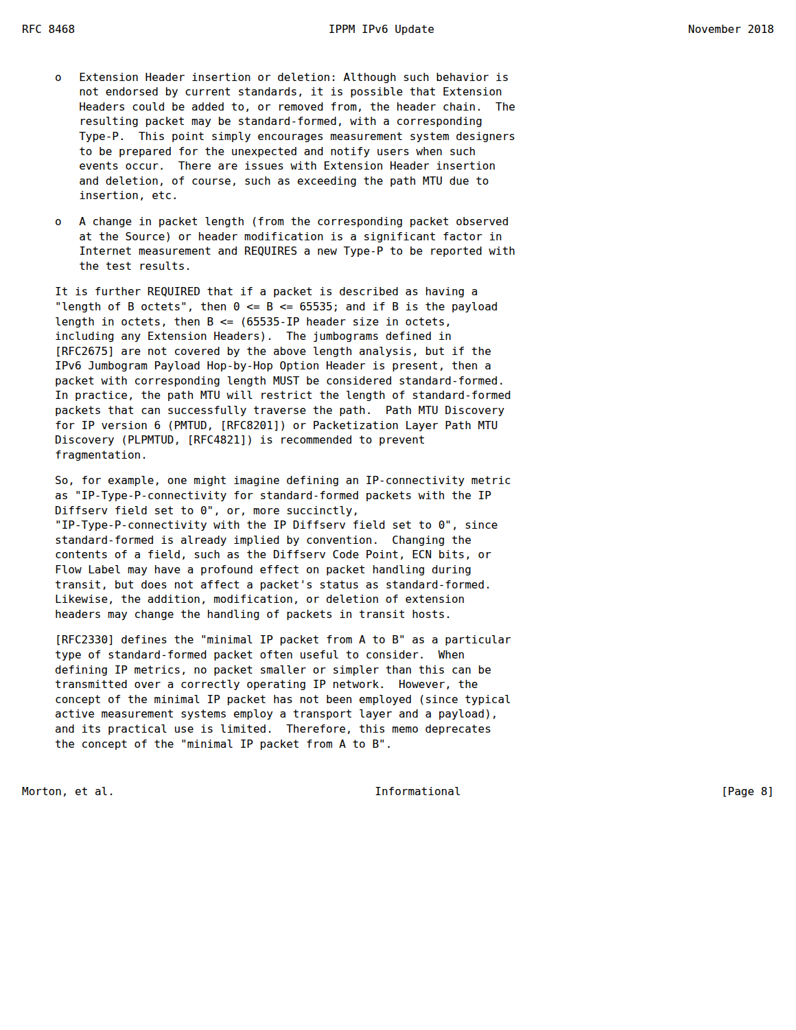RFC 8468 IPPM IPv6 Update November 2018
Extension Header insertion or deletion: Although such behavior is not endorsed by current standards, it is possible that Extension Headers could be added to, or removed from, the header chain. The resulting packet may be standard-formed, with a corresponding Type-P. This point simply encourages measurement system designers to be prepared for the unexpected and notify users when such events occur. There are issues with Extension Header insertion and deletion, of course, such as exceeding the path MTU due to insertion, etc.
A change in packet length (from the corresponding packet observed at the Source) or header modification is a significant factor in Internet measurement and REQUIRES a new Type-P to be reported with the test results.
It is further REQUIRED that if a packet is described as having a "length of B octets", then 0 <= B <= 65535; and if B is the payload length in octets, then B <= (65535-IP header size in octets, including any Extension Headers). The jumbograms defined in [RFC2675] are not covered by the above length analysis, but if the IPv6 Jumbogram Payload Hop-by-Hop Option Header is present, then a packet with corresponding length MUST be considered standard-formed. In practice, the path MTU will restrict the length of standard-formed packets that can successfully traverse the path. Path MTU Discovery for IP version 6 (PMTUD, [RFC8201]) or Packetization Layer Path MTU Discovery (PLPMTUD, [RFC4821]) is recommended to prevent fragmentation.
So, for example, one might imagine defining an IP-connectivity metric as "IP-Type-P-connectivity for standard-formed packets with the IP Diffserv field set to 0", or, more succinctly, "IP-Type-P-connectivity with the IP Diffserv field set to 0", since standard-formed is already implied by convention. Changing the contents of a field, such as the Diffserv Code Point, ECN bits, or Flow Label may have a profound effect on packet handling during transit, but does not affect a packet's status as standard-formed. Likewise, the addition, modification, or deletion of extension headers may change the handling of packets in transit hosts.
[RFC2330] defines the "minimal IP packet from A to B" as a particular type of standard-formed packet often useful to consider. When defining IP metrics, no packet smaller or simpler than this can be transmitted over a correctly operating IP network. However, the concept of the minimal IP packet has not been employed (since typical active measurement systems employ a transport layer and a payload), and its practical use is limited. Therefore, this memo deprecates the concept of the "minimal IP packet from A to B".
Morton, et al. Informational [Page 8]